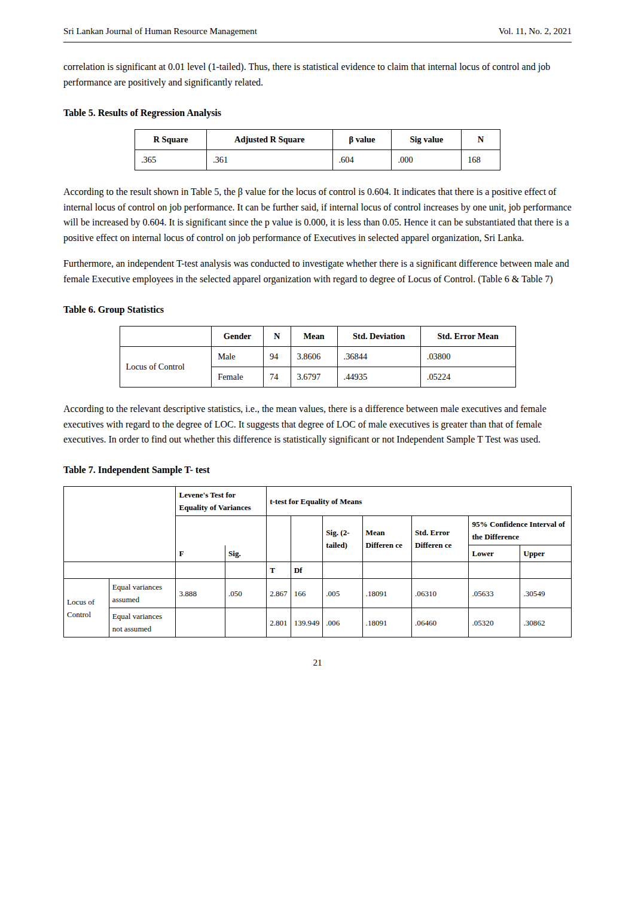Sri Lankan Journal of Human Resource Management Vol. 11, No. 2, 2021
correlation is significant at 0.01 level (1-tailed). Thus, there is statistical evidence to claim that internal locus of control and job performance are positively and significantly related.
Table 5. Results of Regression Analysis
| R Square | Adjusted R Square | β value | Sig value | N |
| --- | --- | --- | --- | --- |
| .365 | .361 | .604 | .000 | 168 |
According to the result shown in Table 5, the β value for the locus of control is 0.604. It indicates that there is a positive effect of internal locus of control on job performance. It can be further said, if internal locus of control increases by one unit, job performance will be increased by 0.604. It is significant since the p value is 0.000, it is less than 0.05. Hence it can be substantiated that there is a positive effect on internal locus of control on job performance of Executives in selected apparel organization, Sri Lanka.
Furthermore, an independent T-test analysis was conducted to investigate whether there is a significant difference between male and female Executive employees in the selected apparel organization with regard to degree of Locus of Control. (Table 6 & Table 7)
Table 6. Group Statistics
| | Gender | N | Mean | Std. Deviation | Std. Error Mean |
| --- | --- | --- | --- | --- | --- |
| Locus of Control | Male | 94 | 3.8606 | .36844 | .03800 |
| Female | 74 | 3.6797 | .44935 | .05224 |
According to the relevant descriptive statistics, i.e., the mean values, there is a difference between male executives and female executives with regard to the degree of LOC. It suggests that degree of LOC of male executives is greater than that of female executives. In order to find out whether this difference is statistically significant or not Independent Sample T Test was used.
Table 7. Independent Sample T- test
| | Levene's Test for Equality of Variances | t-test for Equality of Means |
| --- | --- | --- |
| | | | Sig. (2-tailed) | Mean Differen ce | Std. Error Differen ce | 95% Confidence Interval of the Difference |
| F | Sig. | Lower | Upper |
| | | | T | Df | | | | | |
| Locus of Control | Equal variances assumed | 3.888 | .050 | 2.867 | 166 | .005 | .18091 | .06310 | .05633 | .30549 |
| Equal variances not assumed | | | 2.801 | 139.949 | .006 | .18091 | .06460 | .05320 | .30862 |
21